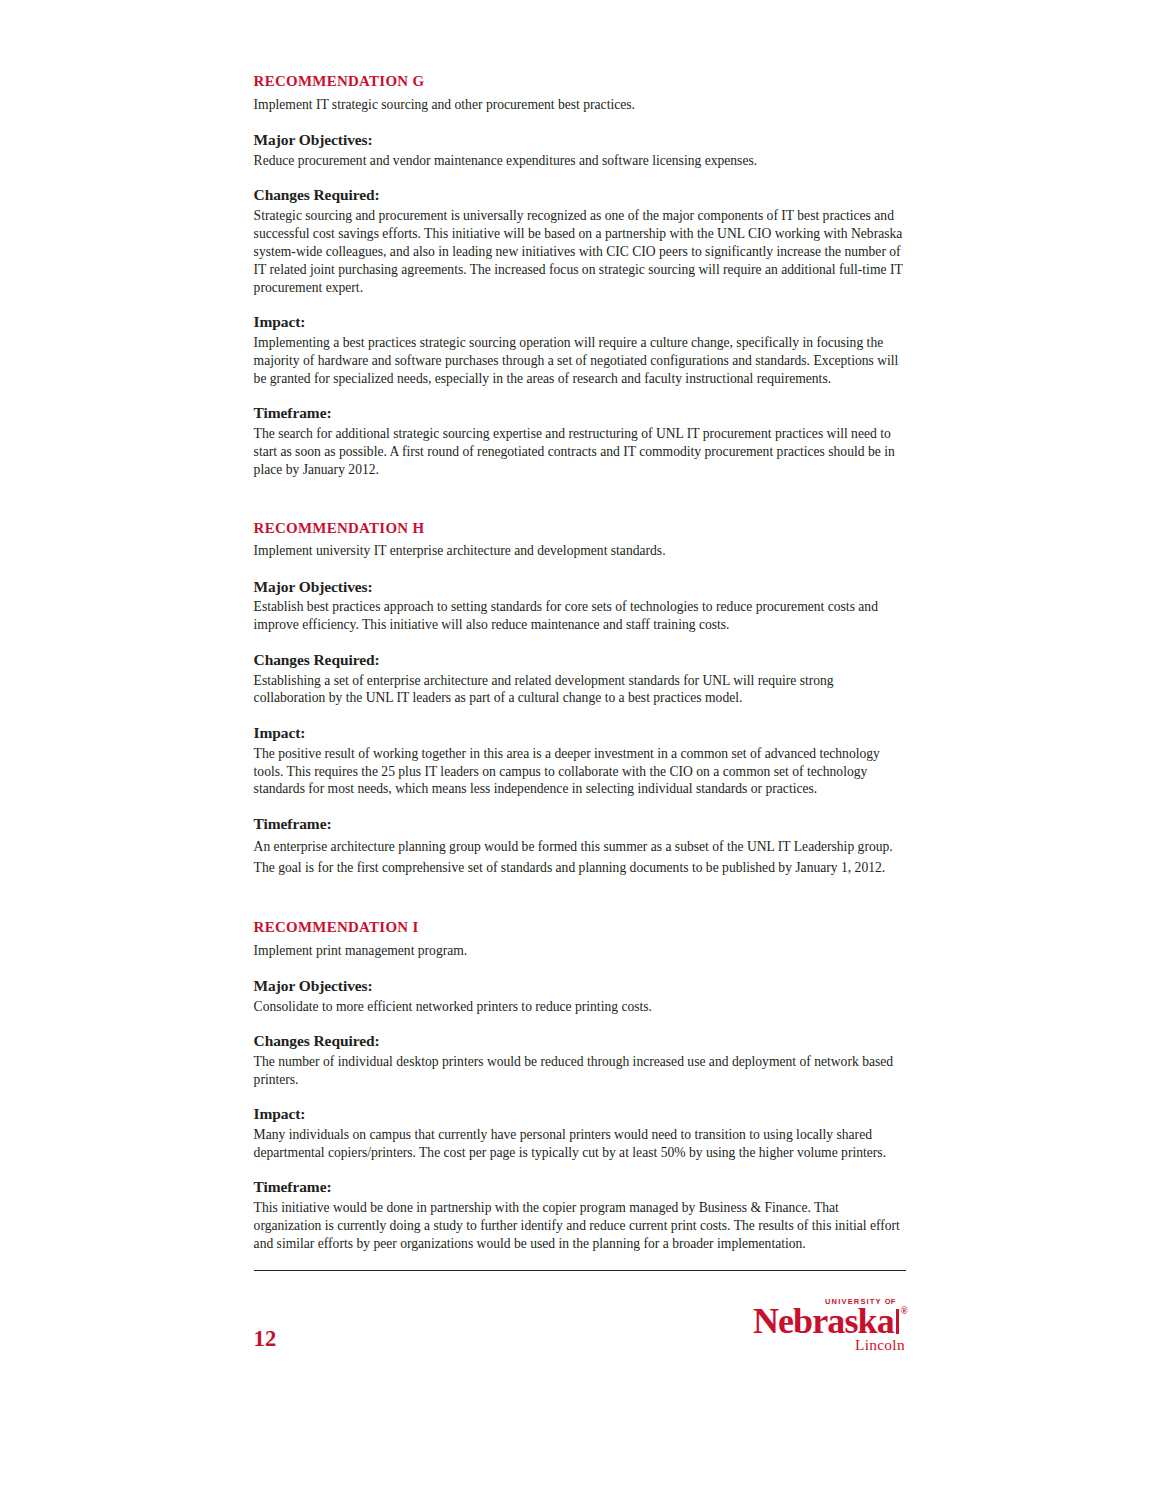RECOMMENDATION G
Implement IT strategic sourcing and other procurement best practices.
Major Objectives:
Reduce procurement and vendor maintenance expenditures and software licensing expenses.
Changes Required:
Strategic sourcing and procurement is universally recognized as one of the major components of IT best practices and successful cost savings efforts. This initiative will be based on a partnership with the UNL CIO working with Nebraska system-wide colleagues, and also in leading new initiatives with CIC CIO peers to significantly increase the number of IT related joint purchasing agreements. The increased focus on strategic sourcing will require an additional full-time IT procurement expert.
Impact:
Implementing a best practices strategic sourcing operation will require a culture change, specifically in focusing the majority of hardware and software purchases through a set of negotiated configurations and standards. Exceptions will be granted for specialized needs, especially in the areas of research and faculty instructional requirements.
Timeframe:
The search for additional strategic sourcing expertise and restructuring of UNL IT procurement practices will need to start as soon as possible. A first round of renegotiated contracts and IT commodity procurement practices should be in place by January 2012.
RECOMMENDATION H
Implement university IT enterprise architecture and development standards.
Major Objectives:
Establish best practices approach to setting standards for core sets of technologies to reduce procurement costs and improve efficiency. This initiative will also reduce maintenance and staff training costs.
Changes Required:
Establishing a set of enterprise architecture and related development standards for UNL will require strong collaboration by the UNL IT leaders as part of a cultural change to a best practices model.
Impact:
The positive result of working together in this area is a deeper investment in a common set of advanced technology tools. This requires the 25 plus IT leaders on campus to collaborate with the CIO on a common set of technology standards for most needs, which means less independence in selecting individual standards or practices.
Timeframe:
An enterprise architecture planning group would be formed this summer as a subset of the UNL IT Leadership group. The goal is for the first comprehensive set of standards and planning documents to be published by January 1, 2012.
RECOMMENDATION I
Implement print management program.
Major Objectives:
Consolidate to more efficient networked printers to reduce printing costs.
Changes Required:
The number of individual desktop printers would be reduced through increased use and deployment of network based printers.
Impact:
Many individuals on campus that currently have personal printers would need to transition to using locally shared departmental copiers/printers. The cost per page is typically cut by at least 50% by using the higher volume printers.
Timeframe:
This initiative would be done in partnership with the copier program managed by Business & Finance. That organization is currently doing a study to further identify and reduce current print costs. The results of this initial effort and similar efforts by peer organizations would be used in the planning for a broader implementation.
12
UNIVERSITY OF
Nebraska®
Lincoln